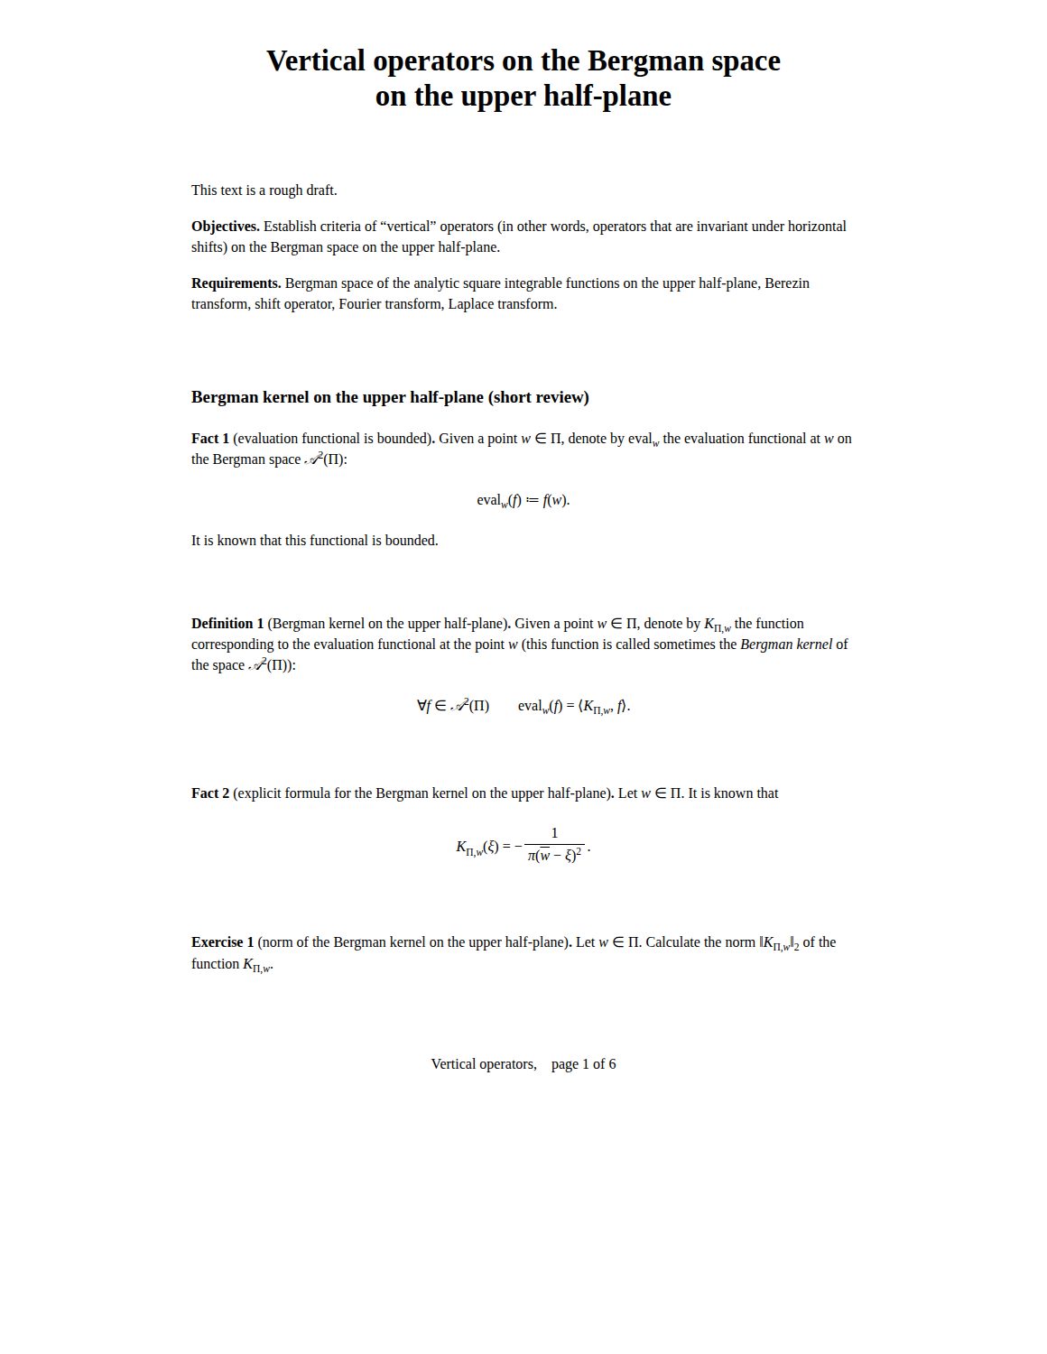Vertical operators on the Bergman space
on the upper half-plane
This text is a rough draft.
Objectives. Establish criteria of “vertical” operators (in other words, operators that are invariant under horizontal shifts) on the Bergman space on the upper half-plane.
Requirements. Bergman space of the analytic square integrable functions on the upper half-plane, Berezin transform, shift operator, Fourier transform, Laplace transform.
Bergman kernel on the upper half-plane (short review)
Fact 1 (evaluation functional is bounded). Given a point w ∈ Π, denote by evalw the evaluation functional at w on the Bergman space 𝒜2(Π):
evalw(f) ≔ f(w).
It is known that this functional is bounded.
Definition 1 (Bergman kernel on the upper half-plane). Given a point w ∈ Π, denote by KΠ,w the function corresponding to the evaluation functional at the point w (this function is called sometimes the Bergman kernel of the space 𝒜2(Π)):
∀f ∈ 𝒜2(Π) evalw(f) = ⟨KΠ,w, f⟩.
Fact 2 (explicit formula for the Bergman kernel on the upper half-plane). Let w ∈ Π. It is known that
KΠ,w(ξ) = −1 π(w − ξ)2.
Exercise 1 (norm of the Bergman kernel on the upper half-plane). Let w ∈ Π. Calculate the norm ‖KΠ,w‖2 of the function KΠ,w.
Vertical operators, page 1 of 6